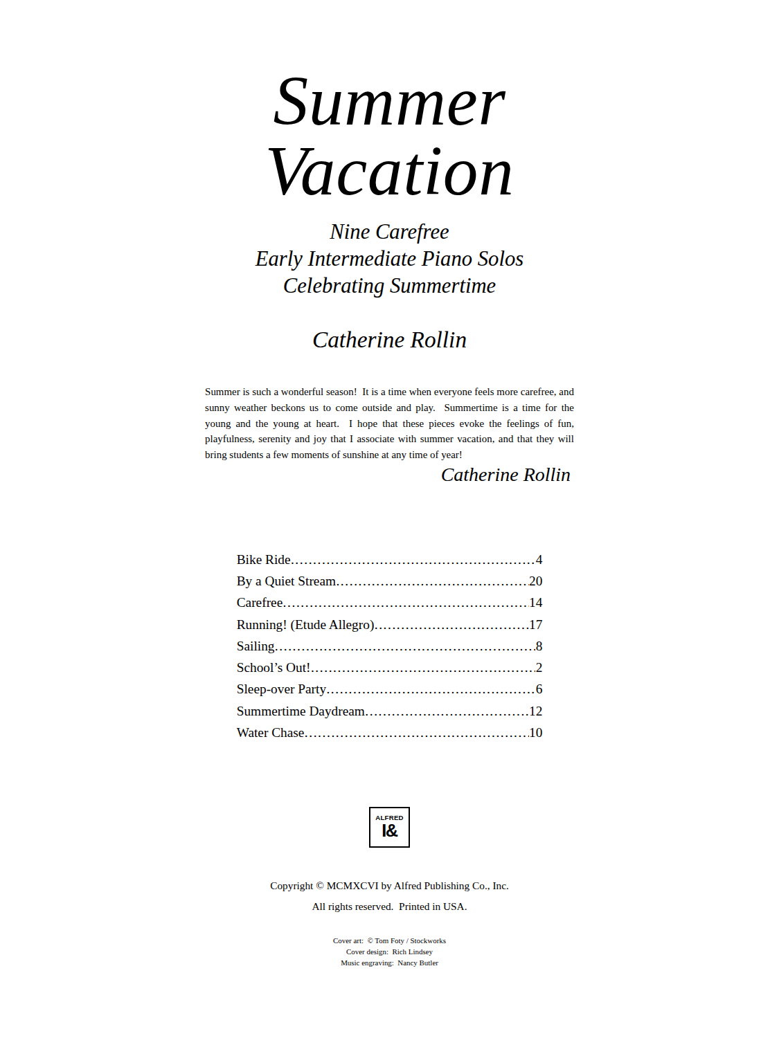Summer Vacation
Nine Carefree
Early Intermediate Piano Solos
Celebrating Summertime
Catherine Rollin
Summer is such a wonderful season! It is a time when everyone feels more carefree, and sunny weather beckons us to come outside and play. Summertime is a time for the young and the young at heart. I hope that these pieces evoke the feelings of fun, playfulness, serenity and joy that I associate with summer vacation, and that they will bring students a few moments of sunshine at any time of year!
Catherine Rollin
Bike Ride............................................................................ 4
By a Quiet Stream............................................................ 20
Carefree............................................................................. 14
Running! (Etude Allegro)................................................ 17
Sailing.............................................................................. 8
School’s Out!..................................................................... 2
Sleep-over Party.............................................................. 6
Summertime Daydream................................................... 12
Water Chase..................................................................... 10
ALFRED
I&
Copyright © MCMXCVI by Alfred Publishing Co., Inc.
All rights reserved. Printed in USA.
Cover art: © Tom Foty / Stockworks
Cover design: Rich Lindsey
Music engraving: Nancy Butler